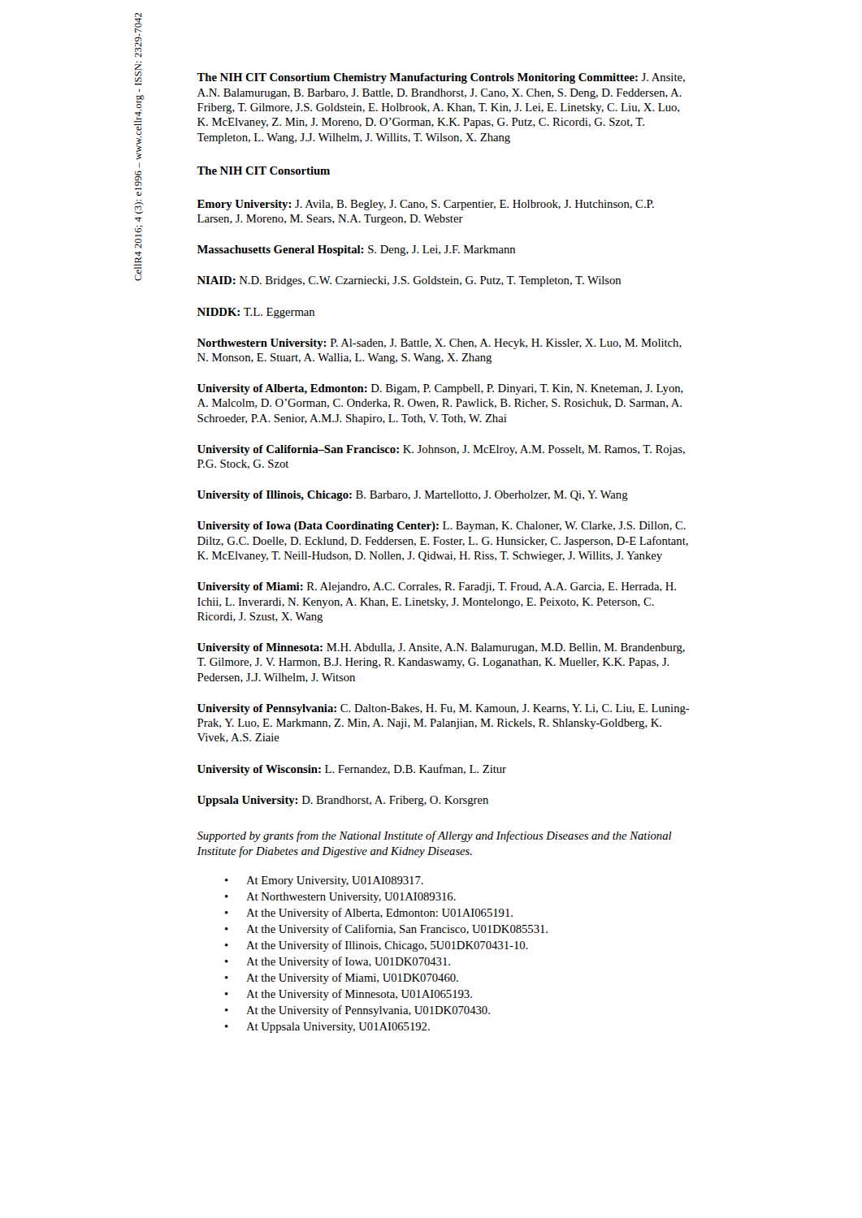CellR4 2016; 4 (3): e1996 – www.cellr4.org - ISSN: 2329-7042
The NIH CIT Consortium Chemistry Manufacturing Controls Monitoring Committee: J. Ansite, A.N. Balamurugan, B. Barbaro, J. Battle, D. Brandhorst, J. Cano, X. Chen, S. Deng, D. Feddersen, A. Friberg, T. Gilmore, J.S. Goldstein, E. Holbrook, A. Khan, T. Kin, J. Lei, E. Linetsky, C. Liu, X. Luo, K. McElvaney, Z. Min, J. Moreno, D. O’Gorman, K.K. Papas, G. Putz, C. Ricordi, G. Szot, T. Templeton, L. Wang, J.J. Wilhelm, J. Willits, T. Wilson, X. Zhang
The NIH CIT Consortium
Emory University: J. Avila, B. Begley, J. Cano, S. Carpentier, E. Holbrook, J. Hutchinson, C.P. Larsen, J. Moreno, M. Sears, N.A. Turgeon, D. Webster
Massachusetts General Hospital: S. Deng, J. Lei, J.F. Markmann
NIAID: N.D. Bridges, C.W. Czarniecki, J.S. Goldstein, G. Putz, T. Templeton, T. Wilson
NIDDK: T.L. Eggerman
Northwestern University: P. Al-saden, J. Battle, X. Chen, A. Hecyk, H. Kissler, X. Luo, M. Molitch, N. Monson, E. Stuart, A. Wallia, L. Wang, S. Wang, X. Zhang
University of Alberta, Edmonton: D. Bigam, P. Campbell, P. Dinyari, T. Kin, N. Kneteman, J. Lyon, A. Malcolm, D. O’Gorman, C. Onderka, R. Owen, R. Pawlick, B. Richer, S. Rosichuk, D. Sarman, A. Schroeder, P.A. Senior, A.M.J. Shapiro, L. Toth, V. Toth, W. Zhai
University of California–San Francisco: K. Johnson, J. McElroy, A.M. Posselt, M. Ramos, T. Rojas, P.G. Stock, G. Szot
University of Illinois, Chicago: B. Barbaro, J. Martellotto, J. Oberholzer, M. Qi, Y. Wang
University of Iowa (Data Coordinating Center): L. Bayman, K. Chaloner, W. Clarke, J.S. Dillon, C. Diltz, G.C. Doelle, D. Ecklund, D. Feddersen, E. Foster, L. G. Hunsicker, C. Jasperson, D-E Lafontant, K. McElvaney, T. Neill-Hudson, D. Nollen, J. Qidwai, H. Riss, T. Schwieger, J. Willits, J. Yankey
University of Miami: R. Alejandro, A.C. Corrales, R. Faradji, T. Froud, A.A. Garcia, E. Herrada, H. Ichii, L. Inverardi, N. Kenyon, A. Khan, E. Linetsky, J. Montelongo, E. Peixoto, K. Peterson, C. Ricordi, J. Szust, X. Wang
University of Minnesota: M.H. Abdulla, J. Ansite, A.N. Balamurugan, M.D. Bellin, M. Brandenburg, T. Gilmore, J. V. Harmon, B.J. Hering, R. Kandaswamy, G. Loganathan, K. Mueller, K.K. Papas, J. Pedersen, J.J. Wilhelm, J. Witson
University of Pennsylvania: C. Dalton-Bakes, H. Fu, M. Kamoun, J. Kearns, Y. Li, C. Liu, E. Luning-Prak, Y. Luo, E. Markmann, Z. Min, A. Naji, M. Palanjian, M. Rickels, R. Shlansky-Goldberg, K. Vivek, A.S. Ziaie
University of Wisconsin: L. Fernandez, D.B. Kaufman, L. Zitur
Uppsala University: D. Brandhorst, A. Friberg, O. Korsgren
Supported by grants from the National Institute of Allergy and Infectious Diseases and the National Institute for Diabetes and Digestive and Kidney Diseases.
At Emory University, U01AI089317.
At Northwestern University, U01AI089316.
At the University of Alberta, Edmonton: U01AI065191.
At the University of California, San Francisco, U01DK085531.
At the University of Illinois, Chicago, 5U01DK070431-10.
At the University of Iowa, U01DK070431.
At the University of Miami, U01DK070460.
At the University of Minnesota, U01AI065193.
At the University of Pennsylvania, U01DK070430.
At Uppsala University, U01AI065192.